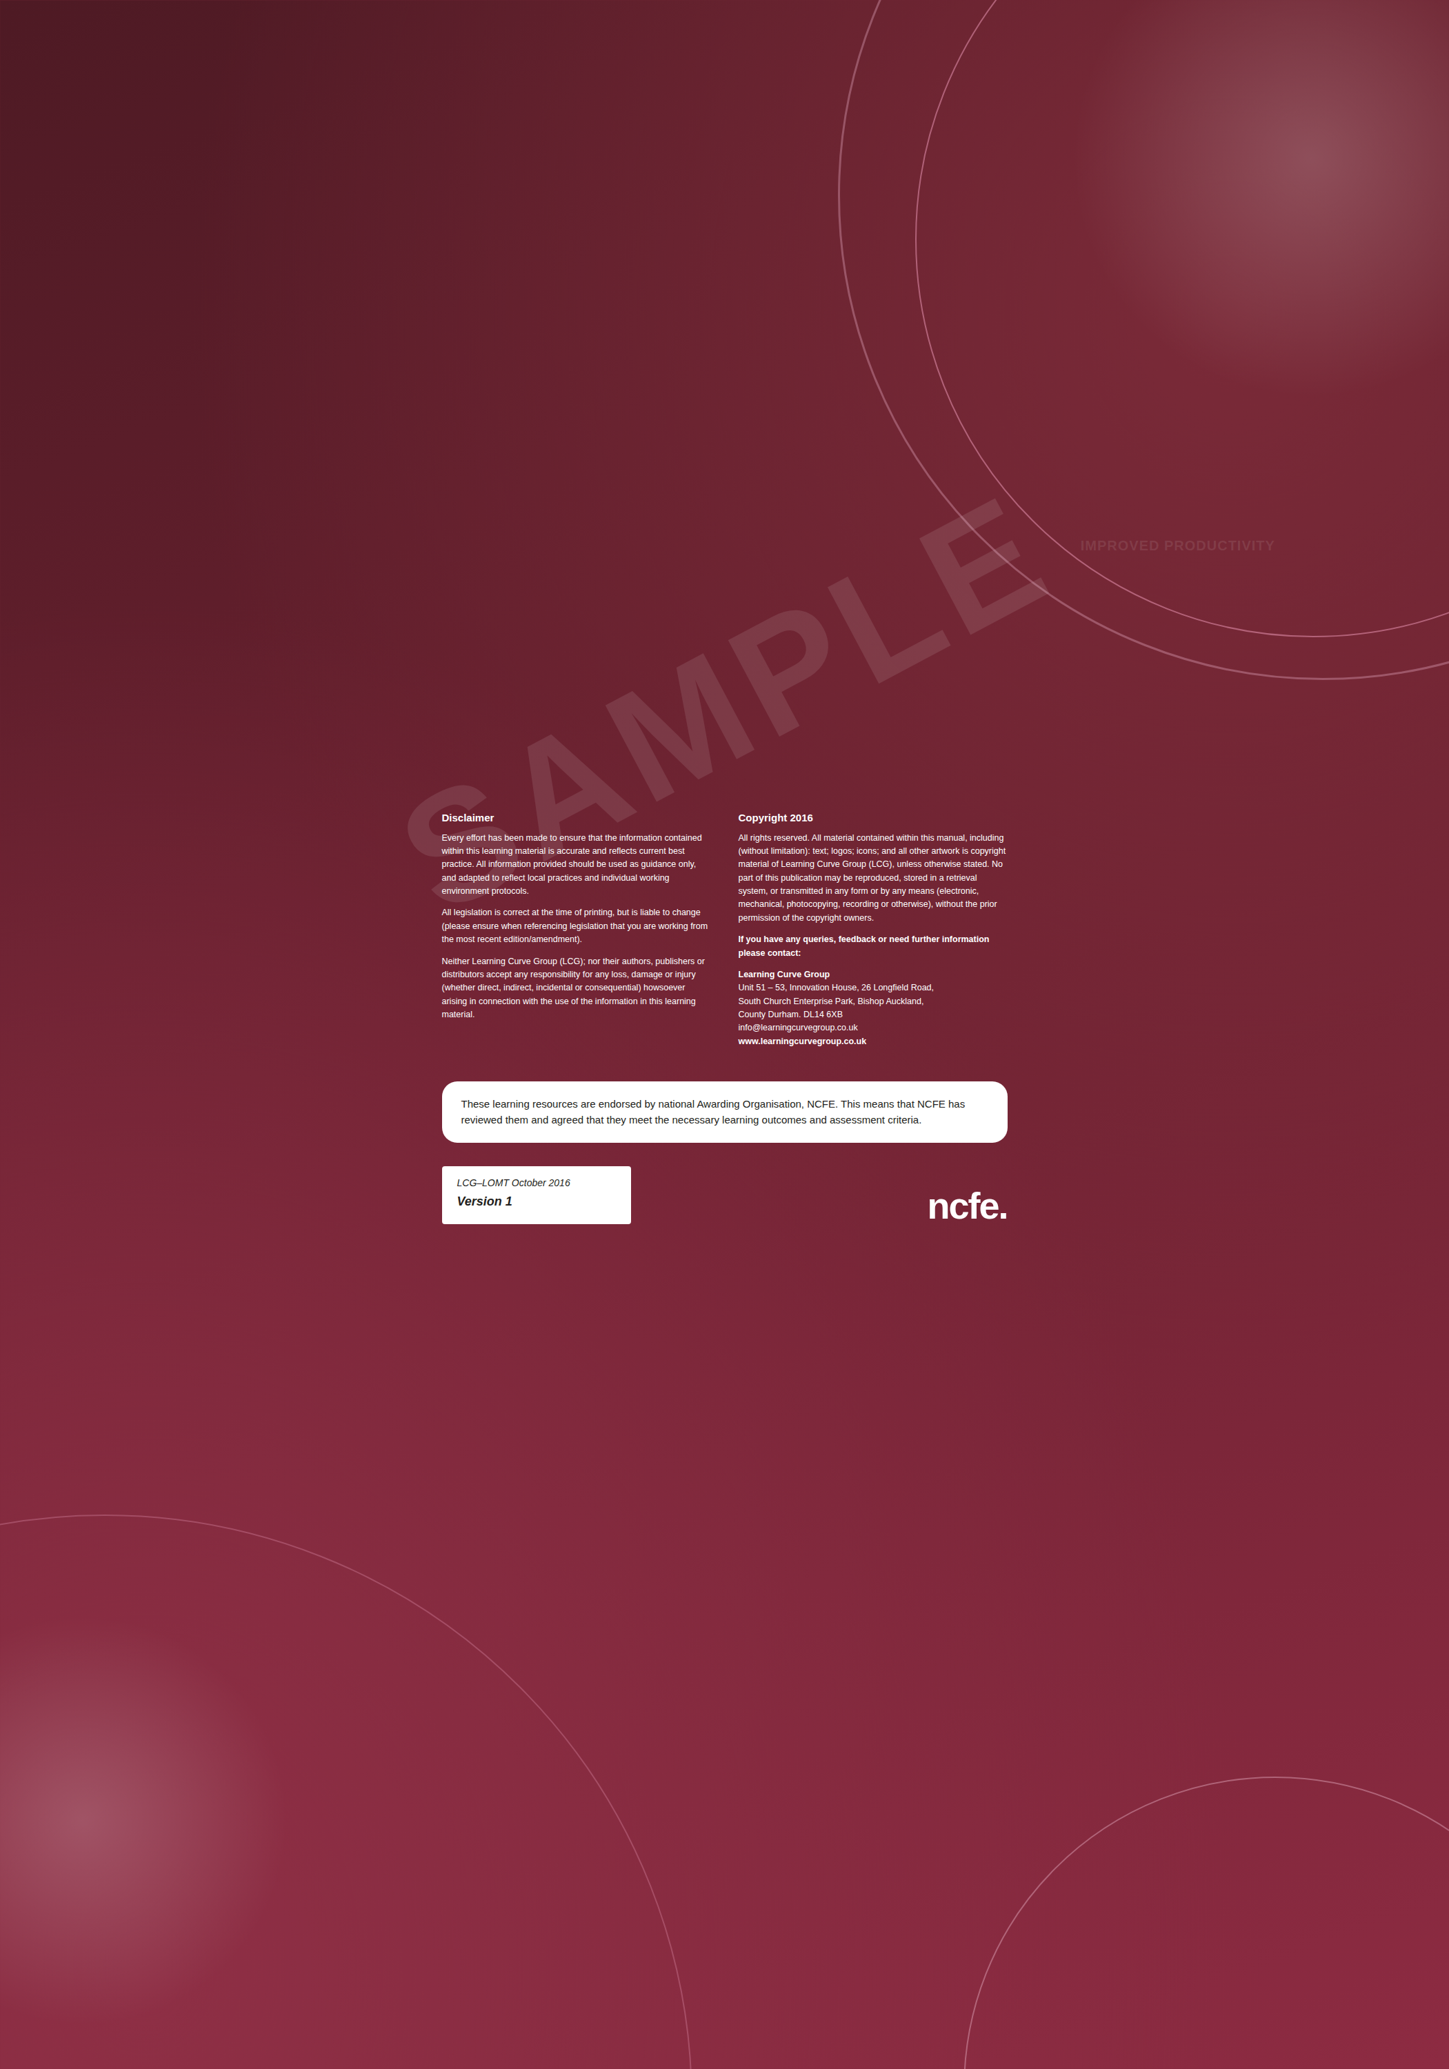IMPROVED PRODUCTIVITY
PRIORITISING
SAMPLE
Disclaimer
Every effort has been made to ensure that the information contained within this learning material is accurate and reflects current best practice. All information provided should be used as guidance only, and adapted to reflect local practices and individual working environment protocols.
All legislation is correct at the time of printing, but is liable to change (please ensure when referencing legislation that you are working from the most recent edition/amendment).
Neither Learning Curve Group (LCG); nor their authors, publishers or distributors accept any responsibility for any loss, damage or injury (whether direct, indirect, incidental or consequential) howsoever arising in connection with the use of the information in this learning material.
Copyright 2016
All rights reserved. All material contained within this manual, including (without limitation): text; logos; icons; and all other artwork is copyright material of Learning Curve Group (LCG), unless otherwise stated. No part of this publication may be reproduced, stored in a retrieval system, or transmitted in any form or by any means (electronic, mechanical, photocopying, recording or otherwise), without the prior permission of the copyright owners.
If you have any queries, feedback or need further information please contact:
Learning Curve Group
Unit 51 – 53, Innovation House, 26 Longfield Road,
South Church Enterprise Park, Bishop Auckland,
County Durham. DL14 6XB
info@learningcurvegroup.co.uk
www.learningcurvegroup.co.uk
These learning resources are endorsed by national Awarding Organisation, NCFE. This means that NCFE has reviewed them and agreed that they meet the necessary learning outcomes and assessment criteria.
LCG–LOMT October 2016
Version 1
ncfe.